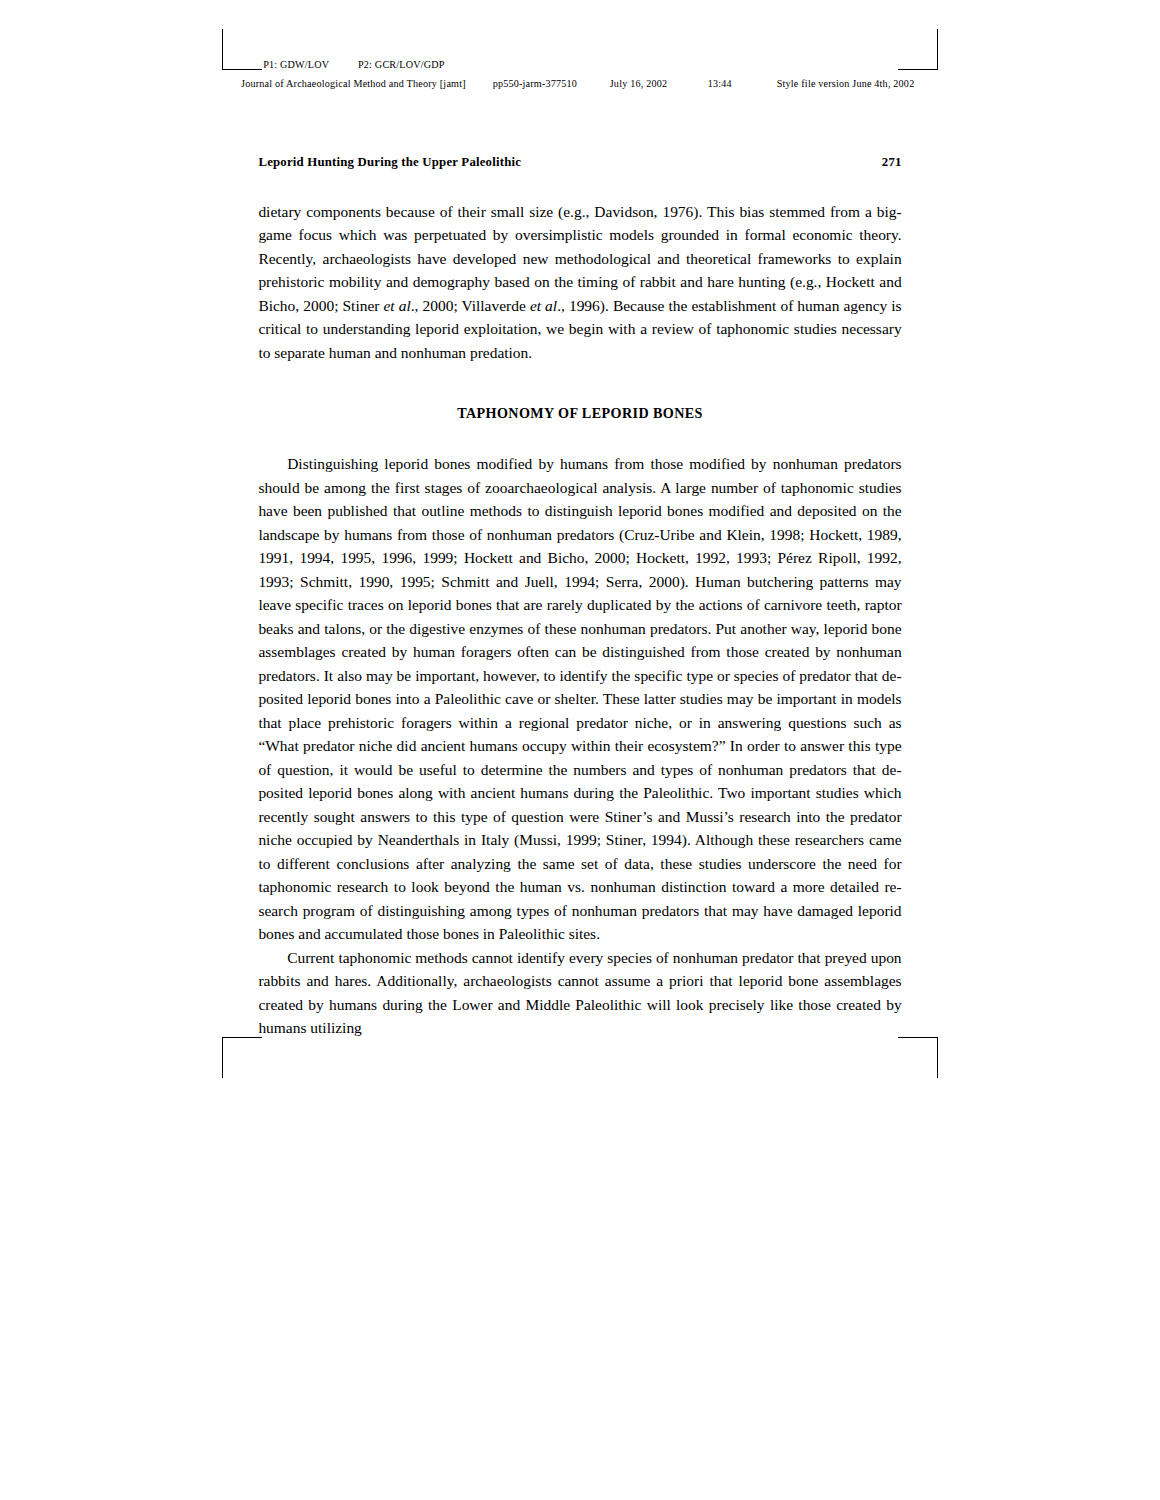P1: GDW/LOV P2: GCR/LOV/GDP
Journal of Archaeological Method and Theory [jamt] pp550-jarm-377510 July 16, 200213:44 Style file version June 4th, 2002
Leporid Hunting During the Upper Paleolithic 271
dietary components because of their small size (e.g., Davidson, 1976). This bias stemmed from a big-game focus which was perpetuated by oversimplistic models grounded in formal economic theory. Recently, archaeologists have developed new methodological and theoretical frameworks to explain prehistoric mobility and demography based on the timing of rabbit and hare hunting (e.g., Hockett and Bicho, 2000; Stiner et al., 2000; Villaverde et al., 1996). Because the establishment of human agency is critical to understanding leporid exploitation, we begin with a review of taphonomic studies necessary to separate human and nonhuman predation.
TAPHONOMY OF LEPORID BONES
Distinguishing leporid bones modified by humans from those modified by nonhuman predators should be among the first stages of zooarchaeological analysis. A large number of taphonomic studies have been published that outline methods to distinguish leporid bones modified and deposited on the landscape by humans from those of nonhuman predators (Cruz-Uribe and Klein, 1998; Hockett, 1989, 1991, 1994, 1995, 1996, 1999; Hockett and Bicho, 2000; Hockett, 1992, 1993; Pérez Ripoll, 1992, 1993; Schmitt, 1990, 1995; Schmitt and Juell, 1994; Serra, 2000). Human butchering patterns may leave specific traces on leporid bones that are rarely duplicated by the actions of carnivore teeth, raptor beaks and talons, or the digestive enzymes of these nonhuman predators. Put another way, leporid bone assemblages created by human foragers often can be distinguished from those created by nonhuman predators. It also may be important, however, to identify the specific type or species of predator that deposited leporid bones into a Paleolithic cave or shelter. These latter studies may be important in models that place prehistoric foragers within a regional predator niche, or in answering questions such as “What predator niche did ancient humans occupy within their ecosystem?” In order to answer this type of question, it would be useful to determine the numbers and types of nonhuman predators that deposited leporid bones along with ancient humans during the Paleolithic. Two important studies which recently sought answers to this type of question were Stiner’s and Mussi’s research into the predator niche occupied by Neanderthals in Italy (Mussi, 1999; Stiner, 1994). Although these researchers came to different conclusions after analyzing the same set of data, these studies underscore the need for taphonomic research to look beyond the human vs. nonhuman distinction toward a more detailed research program of distinguishing among types of nonhuman predators that may have damaged leporid bones and accumulated those bones in Paleolithic sites.
Current taphonomic methods cannot identify every species of nonhuman predator that preyed upon rabbits and hares. Additionally, archaeologists cannot assume a priori that leporid bone assemblages created by humans during the Lower and Middle Paleolithic will look precisely like those created by humans utilizing